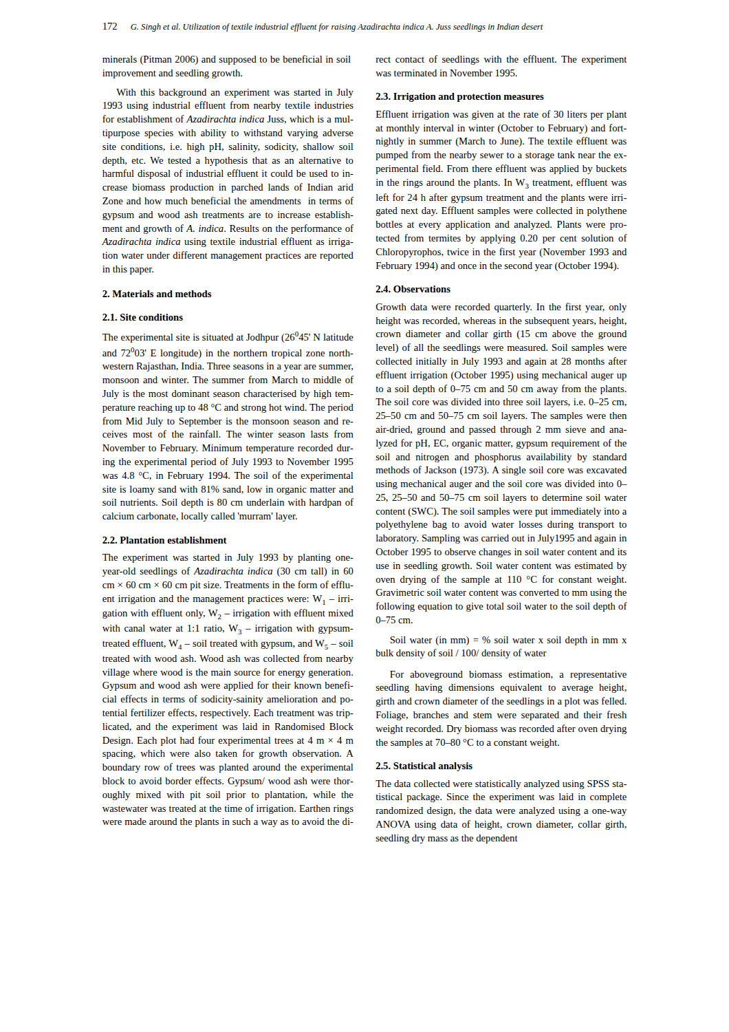172 G. Singh et al. Utilization of textile industrial effluent for raising Azadirachta indica A. Juss seedlings in Indian desert
minerals (Pitman 2006) and supposed to be beneficial in soil improvement and seedling growth.
With this background an experiment was started in July 1993 using industrial effluent from nearby textile industries for establishment of Azadirachta indica Juss, which is a multipurpose species with ability to withstand varying adverse site conditions, i.e. high pH, salinity, sodicity, shallow soil depth, etc. We tested a hypothesis that as an alternative to harmful disposal of industrial effluent it could be used to increase biomass production in parched lands of Indian arid Zone and how much beneficial the amendments in terms of gypsum and wood ash treatments are to increase establishment and growth of A. indica. Results on the performance of Azadirachta indica using textile industrial effluent as irrigation water under different management practices are reported in this paper.
2. Materials and methods
2.1. Site conditions
The experimental site is situated at Jodhpur (26045' N latitude and 72003' E longitude) in the northern tropical zone north-western Rajasthan, India. Three seasons in a year are summer, monsoon and winter. The summer from March to middle of July is the most dominant season characterised by high temperature reaching up to 48 °C and strong hot wind. The period from Mid July to September is the monsoon season and receives most of the rainfall. The winter season lasts from November to February. Minimum temperature recorded during the experimental period of July 1993 to November 1995 was 4.8 °C, in February 1994. The soil of the experimental site is loamy sand with 81% sand, low in organic matter and soil nutrients. Soil depth is 80 cm underlain with hardpan of calcium carbonate, locally called 'murram' layer.
2.2. Plantation establishment
The experiment was started in July 1993 by planting one-year-old seedlings of Azadirachta indica (30 cm tall) in 60 cm × 60 cm × 60 cm pit size. Treatments in the form of effluent irrigation and the management practices were: W1 – irrigation with effluent only, W2 – irrigation with effluent mixed with canal water at 1:1 ratio, W3 – irrigation with gypsum-treated effluent, W4 – soil treated with gypsum, and W5 – soil treated with wood ash. Wood ash was collected from nearby village where wood is the main source for energy generation. Gypsum and wood ash were applied for their known beneficial effects in terms of sodicity-sainity amelioration and potential fertilizer effects, respectively. Each treatment was triplicated, and the experiment was laid in Randomised Block Design. Each plot had four experimental trees at 4 m × 4 m spacing, which were also taken for growth observation. A boundary row of trees was planted around the experimental block to avoid border effects. Gypsum/ wood ash were thoroughly mixed with pit soil prior to plantation, while the wastewater was treated at the time of irrigation. Earthen rings were made around the plants in such a way as to avoid the direct contact of seedlings with the effluent. The experiment was terminated in November 1995.
2.3. Irrigation and protection measures
Effluent irrigation was given at the rate of 30 liters per plant at monthly interval in winter (October to February) and fortnightly in summer (March to June). The textile effluent was pumped from the nearby sewer to a storage tank near the experimental field. From there effluent was applied by buckets in the rings around the plants. In W3 treatment, effluent was left for 24 h after gypsum treatment and the plants were irrigated next day. Effluent samples were collected in polythene bottles at every application and analyzed. Plants were protected from termites by applying 0.20 per cent solution of Chloropyrophos, twice in the first year (November 1993 and February 1994) and once in the second year (October 1994).
2.4. Observations
Growth data were recorded quarterly. In the first year, only height was recorded, whereas in the subsequent years, height, crown diameter and collar girth (15 cm above the ground level) of all the seedlings were measured. Soil samples were collected initially in July 1993 and again at 28 months after effluent irrigation (October 1995) using mechanical auger up to a soil depth of 0–75 cm and 50 cm away from the plants. The soil core was divided into three soil layers, i.e. 0–25 cm, 25–50 cm and 50–75 cm soil layers. The samples were then air-dried, ground and passed through 2 mm sieve and analyzed for pH, EC, organic matter, gypsum requirement of the soil and nitrogen and phosphorus availability by standard methods of Jackson (1973). A single soil core was excavated using mechanical auger and the soil core was divided into 0–25, 25–50 and 50–75 cm soil layers to determine soil water content (SWC). The soil samples were put immediately into a polyethylene bag to avoid water losses during transport to laboratory. Sampling was carried out in July1995 and again in October 1995 to observe changes in soil water content and its use in seedling growth. Soil water content was estimated by oven drying of the sample at 110 °C for constant weight. Gravimetric soil water content was converted to mm using the following equation to give total soil water to the soil depth of 0–75 cm.
Soil water (in mm) = % soil water x soil depth in mm x bulk density of soil / 100/ density of water
For aboveground biomass estimation, a representative seedling having dimensions equivalent to average height, girth and crown diameter of the seedlings in a plot was felled. Foliage, branches and stem were separated and their fresh weight recorded. Dry biomass was recorded after oven drying the samples at 70–80 °C to a constant weight.
2.5. Statistical analysis
The data collected were statistically analyzed using SPSS statistical package. Since the experiment was laid in complete randomized design, the data were analyzed using a one-way ANOVA using data of height, crown diameter, collar girth, seedling dry mass as the dependent